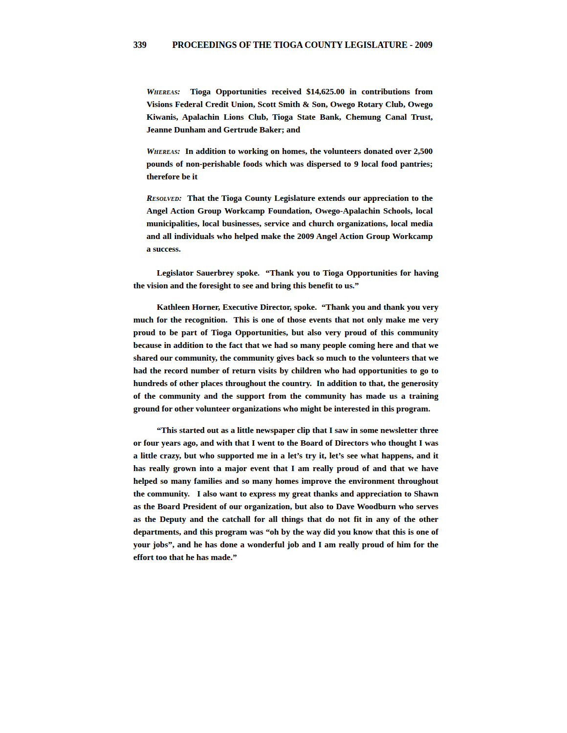339 PROCEEDINGS OF THE TIOGA COUNTY LEGISLATURE - 2009
Whereas: Tioga Opportunities received $14,625.00 in contributions from Visions Federal Credit Union, Scott Smith & Son, Owego Rotary Club, Owego Kiwanis, Apalachin Lions Club, Tioga State Bank, Chemung Canal Trust, Jeanne Dunham and Gertrude Baker; and
Whereas: In addition to working on homes, the volunteers donated over 2,500 pounds of non-perishable foods which was dispersed to 9 local food pantries; therefore be it
Resolved: That the Tioga County Legislature extends our appreciation to the Angel Action Group Workcamp Foundation, Owego-Apalachin Schools, local municipalities, local businesses, service and church organizations, local media and all individuals who helped make the 2009 Angel Action Group Workcamp a success.
Legislator Sauerbrey spoke. “Thank you to Tioga Opportunities for having the vision and the foresight to see and bring this benefit to us.”
Kathleen Horner, Executive Director, spoke. “Thank you and thank you very much for the recognition. This is one of those events that not only make me very proud to be part of Tioga Opportunities, but also very proud of this community because in addition to the fact that we had so many people coming here and that we shared our community, the community gives back so much to the volunteers that we had the record number of return visits by children who had opportunities to go to hundreds of other places throughout the country. In addition to that, the generosity of the community and the support from the community has made us a training ground for other volunteer organizations who might be interested in this program.
“This started out as a little newspaper clip that I saw in some newsletter three or four years ago, and with that I went to the Board of Directors who thought I was a little crazy, but who supported me in a let’s try it, let’s see what happens, and it has really grown into a major event that I am really proud of and that we have helped so many families and so many homes improve the environment throughout the community. I also want to express my great thanks and appreciation to Shawn as the Board President of our organization, but also to Dave Woodburn who serves as the Deputy and the catchall for all things that do not fit in any of the other departments, and this program was “oh by the way did you know that this is one of your jobs”, and he has done a wonderful job and I am really proud of him for the effort too that he has made.”